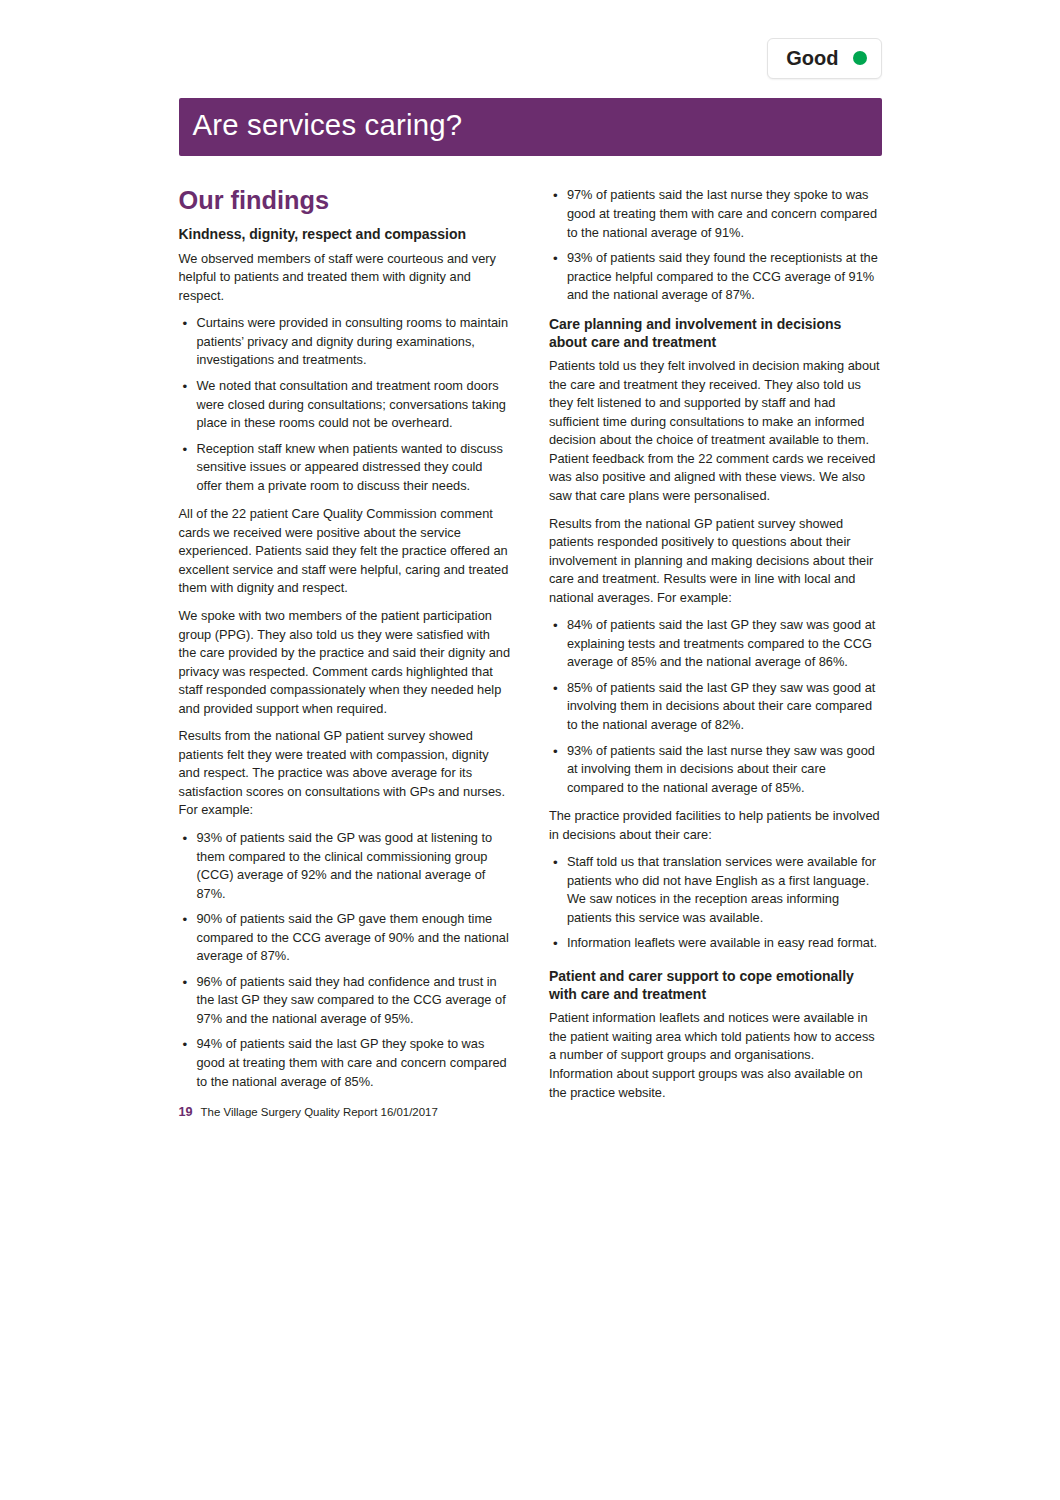Good
Are services caring?
Our findings
Kindness, dignity, respect and compassion
We observed members of staff were courteous and very helpful to patients and treated them with dignity and respect.
Curtains were provided in consulting rooms to maintain patients’ privacy and dignity during examinations, investigations and treatments.
We noted that consultation and treatment room doors were closed during consultations; conversations taking place in these rooms could not be overheard.
Reception staff knew when patients wanted to discuss sensitive issues or appeared distressed they could offer them a private room to discuss their needs.
All of the 22 patient Care Quality Commission comment cards we received were positive about the service experienced. Patients said they felt the practice offered an excellent service and staff were helpful, caring and treated them with dignity and respect.
We spoke with two members of the patient participation group (PPG). They also told us they were satisfied with the care provided by the practice and said their dignity and privacy was respected. Comment cards highlighted that staff responded compassionately when they needed help and provided support when required.
Results from the national GP patient survey showed patients felt they were treated with compassion, dignity and respect. The practice was above average for its satisfaction scores on consultations with GPs and nurses. For example:
93% of patients said the GP was good at listening to them compared to the clinical commissioning group (CCG) average of 92% and the national average of 87%.
90% of patients said the GP gave them enough time compared to the CCG average of 90% and the national average of 87%.
96% of patients said they had confidence and trust in the last GP they saw compared to the CCG average of 97% and the national average of 95%.
94% of patients said the last GP they spoke to was good at treating them with care and concern compared to the national average of 85%.
97% of patients said the last nurse they spoke to was good at treating them with care and concern compared to the national average of 91%.
93% of patients said they found the receptionists at the practice helpful compared to the CCG average of 91% and the national average of 87%.
Care planning and involvement in decisions about care and treatment
Patients told us they felt involved in decision making about the care and treatment they received. They also told us they felt listened to and supported by staff and had sufficient time during consultations to make an informed decision about the choice of treatment available to them. Patient feedback from the 22 comment cards we received was also positive and aligned with these views. We also saw that care plans were personalised.
Results from the national GP patient survey showed patients responded positively to questions about their involvement in planning and making decisions about their care and treatment. Results were in line with local and national averages. For example:
84% of patients said the last GP they saw was good at explaining tests and treatments compared to the CCG average of 85% and the national average of 86%.
85% of patients said the last GP they saw was good at involving them in decisions about their care compared to the national average of 82%.
93% of patients said the last nurse they saw was good at involving them in decisions about their care compared to the national average of 85%.
The practice provided facilities to help patients be involved in decisions about their care:
Staff told us that translation services were available for patients who did not have English as a first language. We saw notices in the reception areas informing patients this service was available.
Information leaflets were available in easy read format.
Patient and carer support to cope emotionally with care and treatment
Patient information leaflets and notices were available in the patient waiting area which told patients how to access a number of support groups and organisations. Information about support groups was also available on the practice website.
19 The Village Surgery Quality Report 16/01/2017